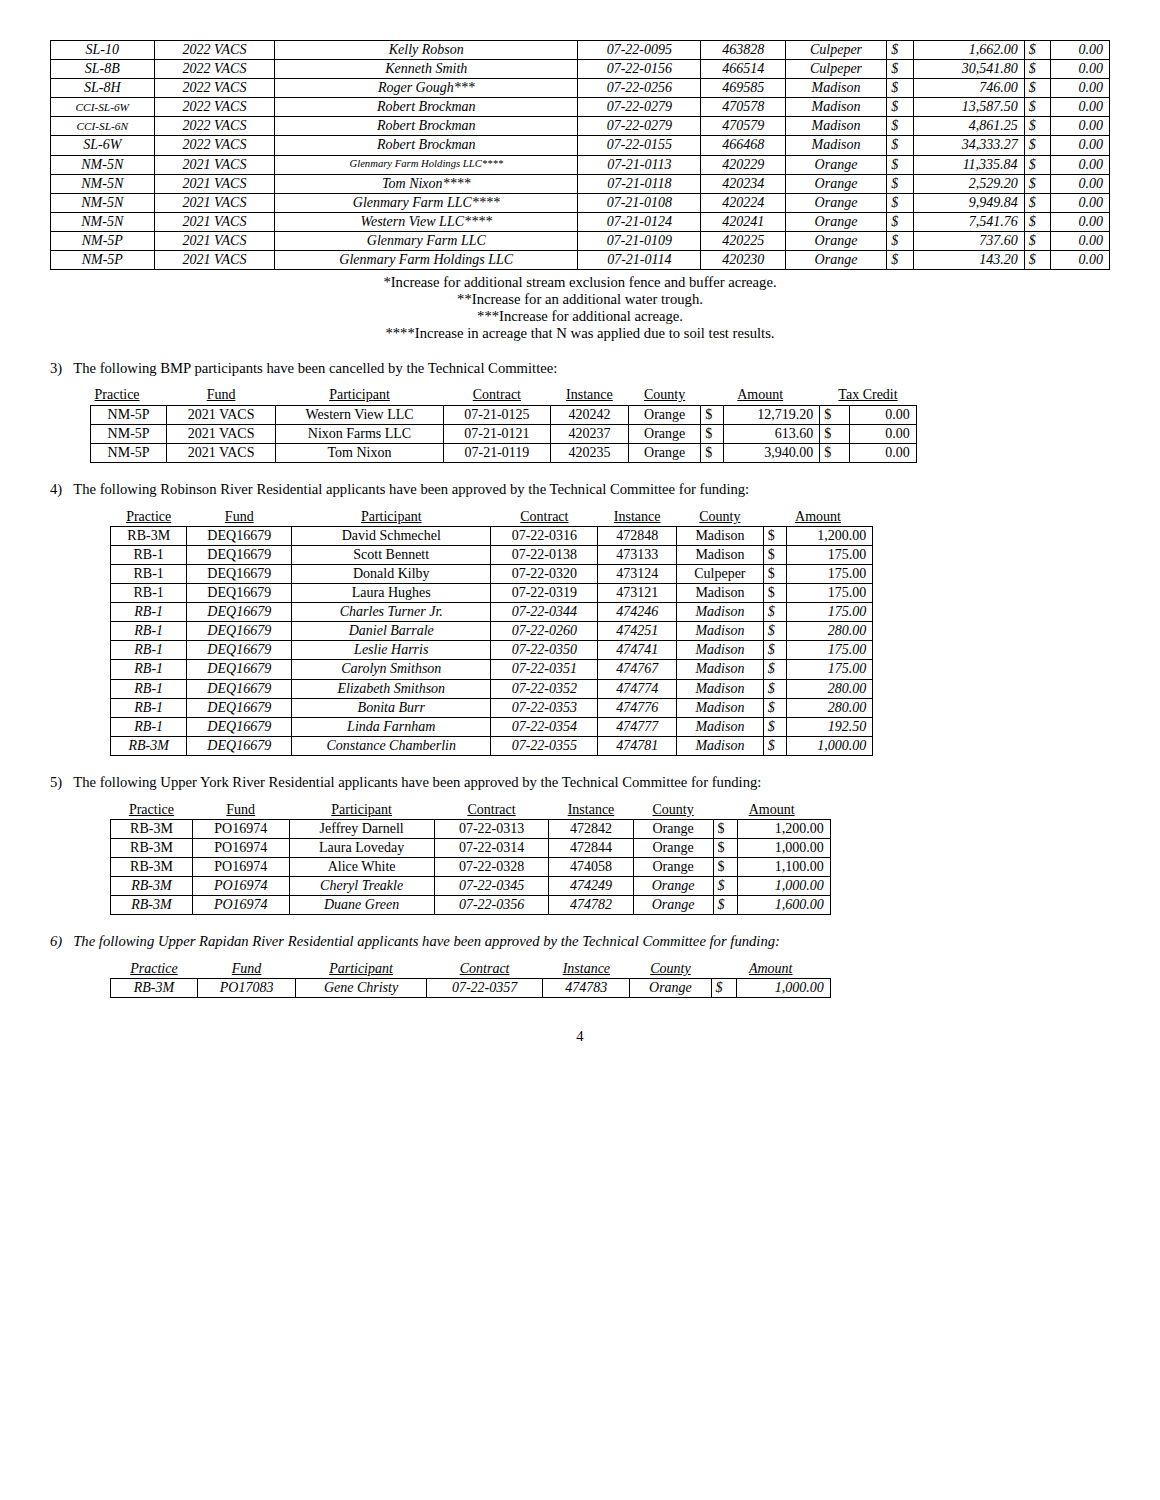| SL-10 | 2022 VACS | Kelly Robson | 07-22-0095 | 463828 | Culpeper | $ | 1,662.00 | $ | 0.00 |
| SL-8B | 2022 VACS | Kenneth Smith | 07-22-0156 | 466514 | Culpeper | $ | 30,541.80 | $ | 0.00 |
| SL-8H | 2022 VACS | Roger Gough*** | 07-22-0256 | 469585 | Madison | $ | 746.00 | $ | 0.00 |
| CCI-SL-6W | 2022 VACS | Robert Brockman | 07-22-0279 | 470578 | Madison | $ | 13,587.50 | $ | 0.00 |
| CCI-SL-6N | 2022 VACS | Robert Brockman | 07-22-0279 | 470579 | Madison | $ | 4,861.25 | $ | 0.00 |
| SL-6W | 2022 VACS | Robert Brockman | 07-22-0155 | 466468 | Madison | $ | 34,333.27 | $ | 0.00 |
| NM-5N | 2021 VACS | Glenmary Farm Holdings LLC**** | 07-21-0113 | 420229 | Orange | $ | 11,335.84 | $ | 0.00 |
| NM-5N | 2021 VACS | Tom Nixon**** | 07-21-0118 | 420234 | Orange | $ | 2,529.20 | $ | 0.00 |
| NM-5N | 2021 VACS | Glenmary Farm LLC**** | 07-21-0108 | 420224 | Orange | $ | 9,949.84 | $ | 0.00 |
| NM-5N | 2021 VACS | Western View LLC**** | 07-21-0124 | 420241 | Orange | $ | 7,541.76 | $ | 0.00 |
| NM-5P | 2021 VACS | Glenmary Farm LLC | 07-21-0109 | 420225 | Orange | $ | 737.60 | $ | 0.00 |
| NM-5P | 2021 VACS | Glenmary Farm Holdings LLC | 07-21-0114 | 420230 | Orange | $ | 143.20 | $ | 0.00 |
*Increase for additional stream exclusion fence and buffer acreage.
**Increase for an additional water trough.
***Increase for additional acreage.
****Increase in acreage that N was applied due to soil test results.
3) The following BMP participants have been cancelled by the Technical Committee:
| Practice | Fund | Participant | Contract | Instance | County | Amount | Tax Credit |
| NM-5P | 2021 VACS | Western View LLC | 07-21-0125 | 420242 | Orange | $ | 12,719.20 | $ | 0.00 |
| NM-5P | 2021 VACS | Nixon Farms LLC | 07-21-0121 | 420237 | Orange | $ | 613.60 | $ | 0.00 |
| NM-5P | 2021 VACS | Tom Nixon | 07-21-0119 | 420235 | Orange | $ | 3,940.00 | $ | 0.00 |
4) The following Robinson River Residential applicants have been approved by the Technical Committee for funding:
| Practice | Fund | Participant | Contract | Instance | County | Amount |
| RB-3M | DEQ16679 | David Schmechel | 07-22-0316 | 472848 | Madison | $ | 1,200.00 |
| RB-1 | DEQ16679 | Scott Bennett | 07-22-0138 | 473133 | Madison | $ | 175.00 |
| RB-1 | DEQ16679 | Donald Kilby | 07-22-0320 | 473124 | Culpeper | $ | 175.00 |
| RB-1 | DEQ16679 | Laura Hughes | 07-22-0319 | 473121 | Madison | $ | 175.00 |
| RB-1 | DEQ16679 | Charles Turner Jr. | 07-22-0344 | 474246 | Madison | $ | 175.00 |
| RB-1 | DEQ16679 | Daniel Barrale | 07-22-0260 | 474251 | Madison | $ | 280.00 |
| RB-1 | DEQ16679 | Leslie Harris | 07-22-0350 | 474741 | Madison | $ | 175.00 |
| RB-1 | DEQ16679 | Carolyn Smithson | 07-22-0351 | 474767 | Madison | $ | 175.00 |
| RB-1 | DEQ16679 | Elizabeth Smithson | 07-22-0352 | 474774 | Madison | $ | 280.00 |
| RB-1 | DEQ16679 | Bonita Burr | 07-22-0353 | 474776 | Madison | $ | 280.00 |
| RB-1 | DEQ16679 | Linda Farnham | 07-22-0354 | 474777 | Madison | $ | 192.50 |
| RB-3M | DEQ16679 | Constance Chamberlin | 07-22-0355 | 474781 | Madison | $ | 1,000.00 |
5) The following Upper York River Residential applicants have been approved by the Technical Committee for funding:
| Practice | Fund | Participant | Contract | Instance | County | Amount |
| RB-3M | PO16974 | Jeffrey Darnell | 07-22-0313 | 472842 | Orange | $ | 1,200.00 |
| RB-3M | PO16974 | Laura Loveday | 07-22-0314 | 472844 | Orange | $ | 1,000.00 |
| RB-3M | PO16974 | Alice White | 07-22-0328 | 474058 | Orange | $ | 1,100.00 |
| RB-3M | PO16974 | Cheryl Treakle | 07-22-0345 | 474249 | Orange | $ | 1,000.00 |
| RB-3M | PO16974 | Duane Green | 07-22-0356 | 474782 | Orange | $ | 1,600.00 |
6) The following Upper Rapidan River Residential applicants have been approved by the Technical Committee for funding:
| Practice | Fund | Participant | Contract | Instance | County | Amount |
| RB-3M | PO17083 | Gene Christy | 07-22-0357 | 474783 | Orange | $ | 1,000.00 |
4